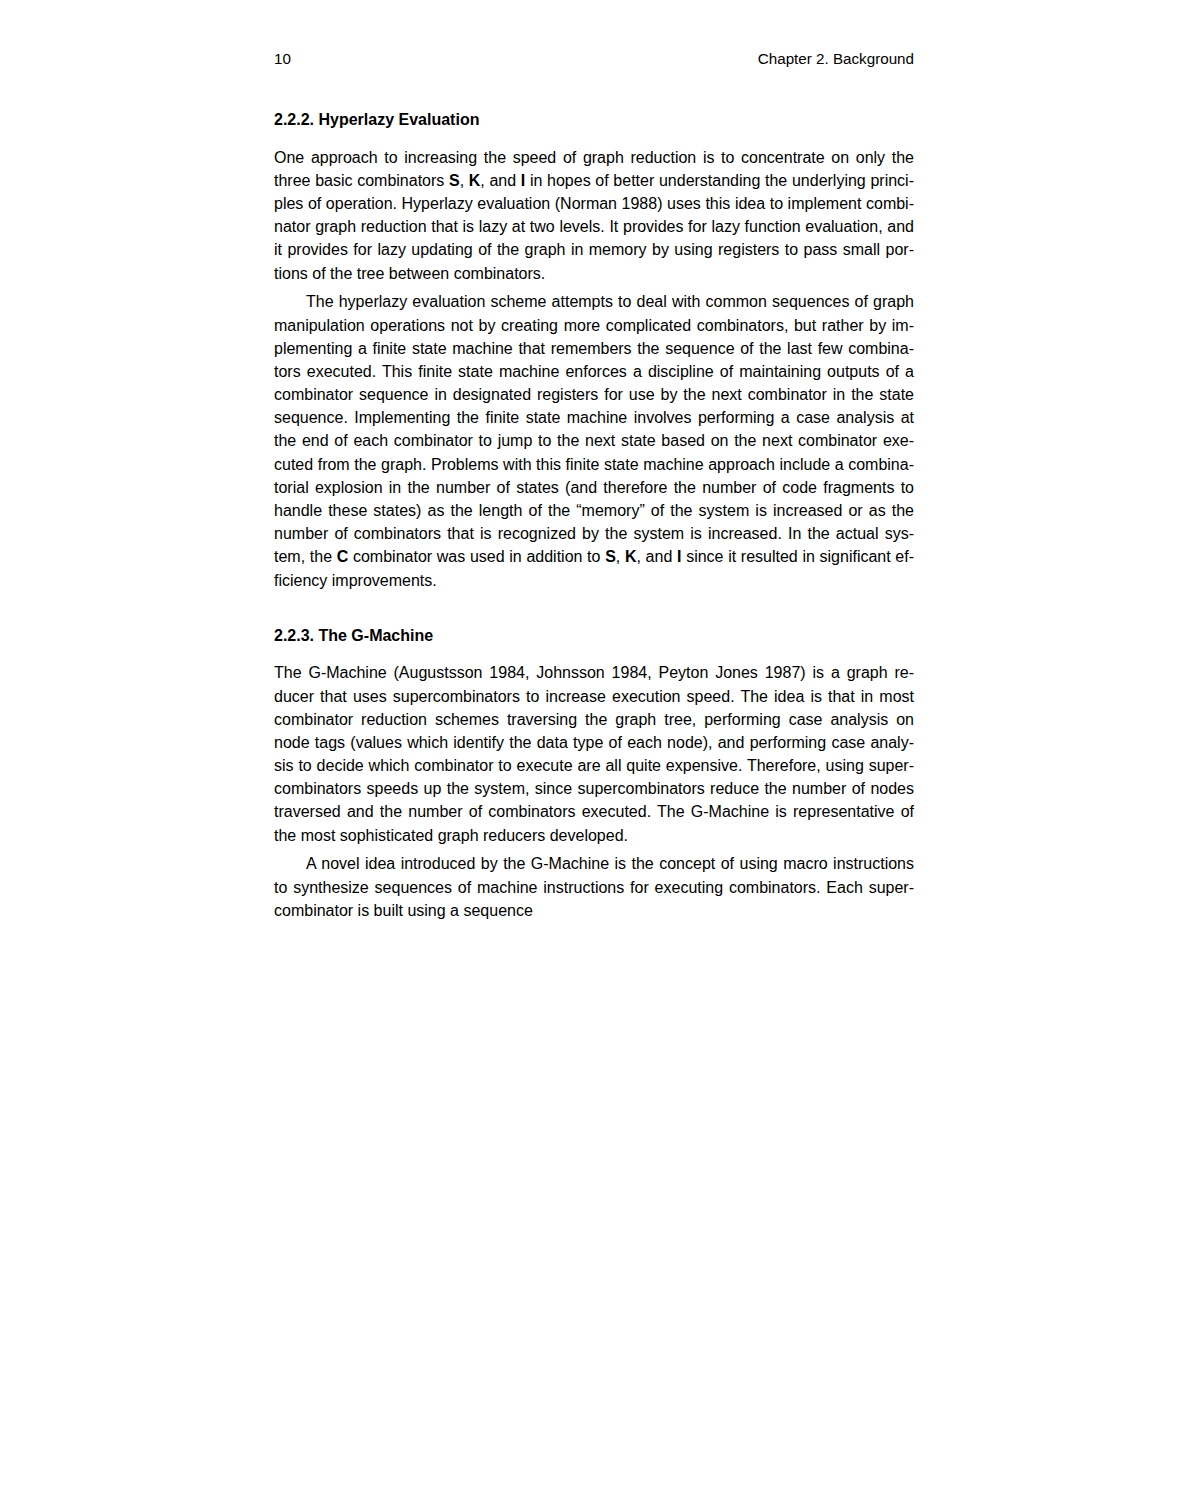10 Chapter 2. Background
2.2.2. Hyperlazy Evaluation
One approach to increasing the speed of graph reduction is to concentrate on only the three basic combinators S, K, and I in hopes of better understanding the underlying principles of operation. Hyperlazy evaluation (Norman 1988) uses this idea to implement combinator graph reduction that is lazy at two levels. It provides for lazy function evaluation, and it provides for lazy updating of the graph in memory by using registers to pass small portions of the tree between combinators.
The hyperlazy evaluation scheme attempts to deal with common sequences of graph manipulation operations not by creating more complicated combinators, but rather by implementing a finite state machine that remembers the sequence of the last few combinators executed. This finite state machine enforces a discipline of maintaining outputs of a combinator sequence in designated registers for use by the next combinator in the state sequence. Implementing the finite state machine involves performing a case analysis at the end of each combinator to jump to the next state based on the next combinator executed from the graph. Problems with this finite state machine approach include a combinatorial explosion in the number of states (and therefore the number of code fragments to handle these states) as the length of the “memory” of the system is increased or as the number of combinators that is recognized by the system is increased. In the actual system, the C combinator was used in addition to S, K, and I since it resulted in significant efficiency improvements.
2.2.3. The G-Machine
The G-Machine (Augustsson 1984, Johnsson 1984, Peyton Jones 1987) is a graph reducer that uses supercombinators to increase execution speed. The idea is that in most combinator reduction schemes traversing the graph tree, performing case analysis on node tags (values which identify the data type of each node), and performing case analysis to decide which combinator to execute are all quite expensive. Therefore, using supercombinators speeds up the system, since supercombinators reduce the number of nodes traversed and the number of combinators executed. The G-Machine is representative of the most sophisticated graph reducers developed.
A novel idea introduced by the G-Machine is the concept of using macro instructions to synthesize sequences of machine instructions for executing combinators. Each supercombinator is built using a sequence